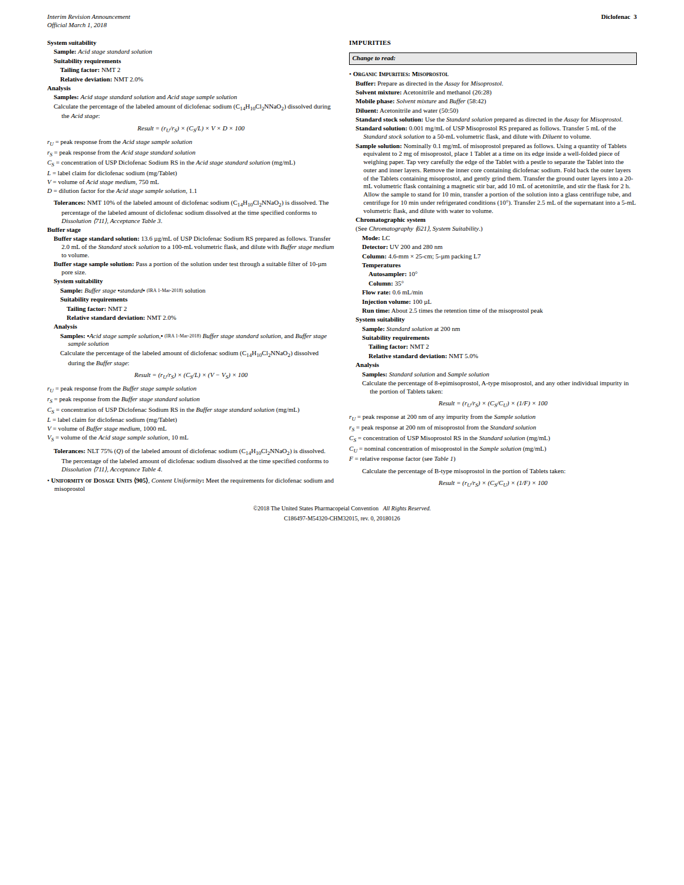Interim Revision Announcement
Official March 1, 2018
Diclofenac 3
System suitability
Sample: Acid stage standard solution
Suitability requirements
Tailing factor: NMT 2
Relative deviation: NMT 2.0%
Analysis
Samples: Acid stage standard solution and Acid stage sample solution
Calculate the percentage of the labeled amount of diclofenac sodium (C14H10Cl2NNaO2) dissolved during the Acid stage:
Result = (rU/rS) × (CS/L) × V × D × 100
rU = peak response from the Acid stage sample solution
rS = peak response from the Acid stage standard solution
CS = concentration of USP Diclofenac Sodium RS in the Acid stage standard solution (mg/mL)
L = label claim for diclofenac sodium (mg/Tablet)
V = volume of Acid stage medium, 750 mL
D = dilution factor for the Acid stage sample solution, 1.1
Tolerances: NMT 10% of the labeled amount of diclofenac sodium (C14H10Cl2NNaO2) is dissolved. The percentage of the labeled amount of diclofenac sodium dissolved at the time specified conforms to Dissolution ⟨711⟩, Acceptance Table 3.
Buffer stage
Buffer stage standard solution: 13.6 µg/mL of USP Diclofenac Sodium RS prepared as follows. Transfer 2.0 mL of the Standard stock solution to a 100-mL volumetric flask, and dilute with Buffer stage medium to volume.
Buffer stage sample solution: Pass a portion of the solution under test through a suitable filter of 10-µm pore size.
System suitability
Sample: Buffer stage •standard• (IRA 1-Mar-2018) solution
Suitability requirements
Tailing factor: NMT 2
Relative standard deviation: NMT 2.0%
Analysis
Samples: •Acid stage sample solution,• (IRA 1-Mar-2018) Buffer stage standard solution, and Buffer stage sample solution
Calculate the percentage of the labeled amount of diclofenac sodium (C14H10Cl2NNaO2) dissolved during the Buffer stage:
Result = (rU/rS) × (CS/L) × (V − VS) × 100
rU = peak response from the Buffer stage sample solution
rS = peak response from the Buffer stage standard solution
CS = concentration of USP Diclofenac Sodium RS in the Buffer stage standard solution (mg/mL)
L = label claim for diclofenac sodium (mg/Tablet)
V = volume of Buffer stage medium, 1000 mL
VS = volume of the Acid stage sample solution, 10 mL
Tolerances: NLT 75% (Q) of the labeled amount of diclofenac sodium (C14H10Cl2NNaO2) is dissolved. The percentage of the labeled amount of diclofenac sodium dissolved at the time specified conforms to Dissolution ⟨711⟩, Acceptance Table 4.
• Uniformity of Dosage Units ⟨905⟩, Content Uniformity: Meet the requirements for diclofenac sodium and misoprostol
IMPURITIES
Change to read:
• Organic Impurities: Misoprostol
Buffer: Prepare as directed in the Assay for Misoprostol.
Solvent mixture: Acetonitrile and methanol (26:28)
Mobile phase: Solvent mixture and Buffer (58:42)
Diluent: Acetonitrile and water (50:50)
Standard stock solution: Use the Standard solution prepared as directed in the Assay for Misoprostol.
Standard solution: 0.001 mg/mL of USP Misoprostol RS prepared as follows. Transfer 5 mL of the Standard stock solution to a 50-mL volumetric flask, and dilute with Diluent to volume.
Sample solution: Nominally 0.1 mg/mL of misoprostol prepared as follows. Using a quantity of Tablets equivalent to 2 mg of misoprostol, place 1 Tablet at a time on its edge inside a well-folded piece of weighing paper. Tap very carefully the edge of the Tablet with a pestle to separate the Tablet into the outer and inner layers. Remove the inner core containing diclofenac sodium. Fold back the outer layers of the Tablets containing misoprostol, and gently grind them. Transfer the ground outer layers into a 20-mL volumetric flask containing a magnetic stir bar, add 10 mL of acetonitrile, and stir the flask for 2 h. Allow the sample to stand for 10 min, transfer a portion of the solution into a glass centrifuge tube, and centrifuge for 10 min under refrigerated conditions (10°). Transfer 2.5 mL of the supernatant into a 5-mL volumetric flask, and dilute with water to volume.
Chromatographic system
(See Chromatography ⟨621⟩, System Suitability.)
Mode: LC
Detector: UV 200 and 280 nm
Column: 4.6-mm × 25-cm; 5-µm packing L7
Temperatures
Autosampler: 10°
Column: 35°
Flow rate: 0.6 mL/min
Injection volume: 100 µL
Run time: About 2.5 times the retention time of the misoprostol peak
System suitability
Sample: Standard solution at 200 nm
Suitability requirements
Tailing factor: NMT 2
Relative standard deviation: NMT 5.0%
Analysis
Samples: Standard solution and Sample solution
Calculate the percentage of 8-epimisoprostol, A-type misoprostol, and any other individual impurity in the portion of Tablets taken:
Result = (rU/rS) × (CS/CU) × (1/F) × 100
rU = peak response at 200 nm of any impurity from the Sample solution
rS = peak response at 200 nm of misoprostol from the Standard solution
CS = concentration of USP Misoprostol RS in the Standard solution (mg/mL)
CU = nominal concentration of misoprostol in the Sample solution (mg/mL)
F = relative response factor (see Table 1)
Calculate the percentage of B-type misoprostol in the portion of Tablets taken:
Result = (rU/rS) × (CS/CU) × (1/F) × 100
©2018 The United States Pharmacopeial Convention All Rights Reserved.
C186497-M54320-CHM32015, rev. 0, 20180126